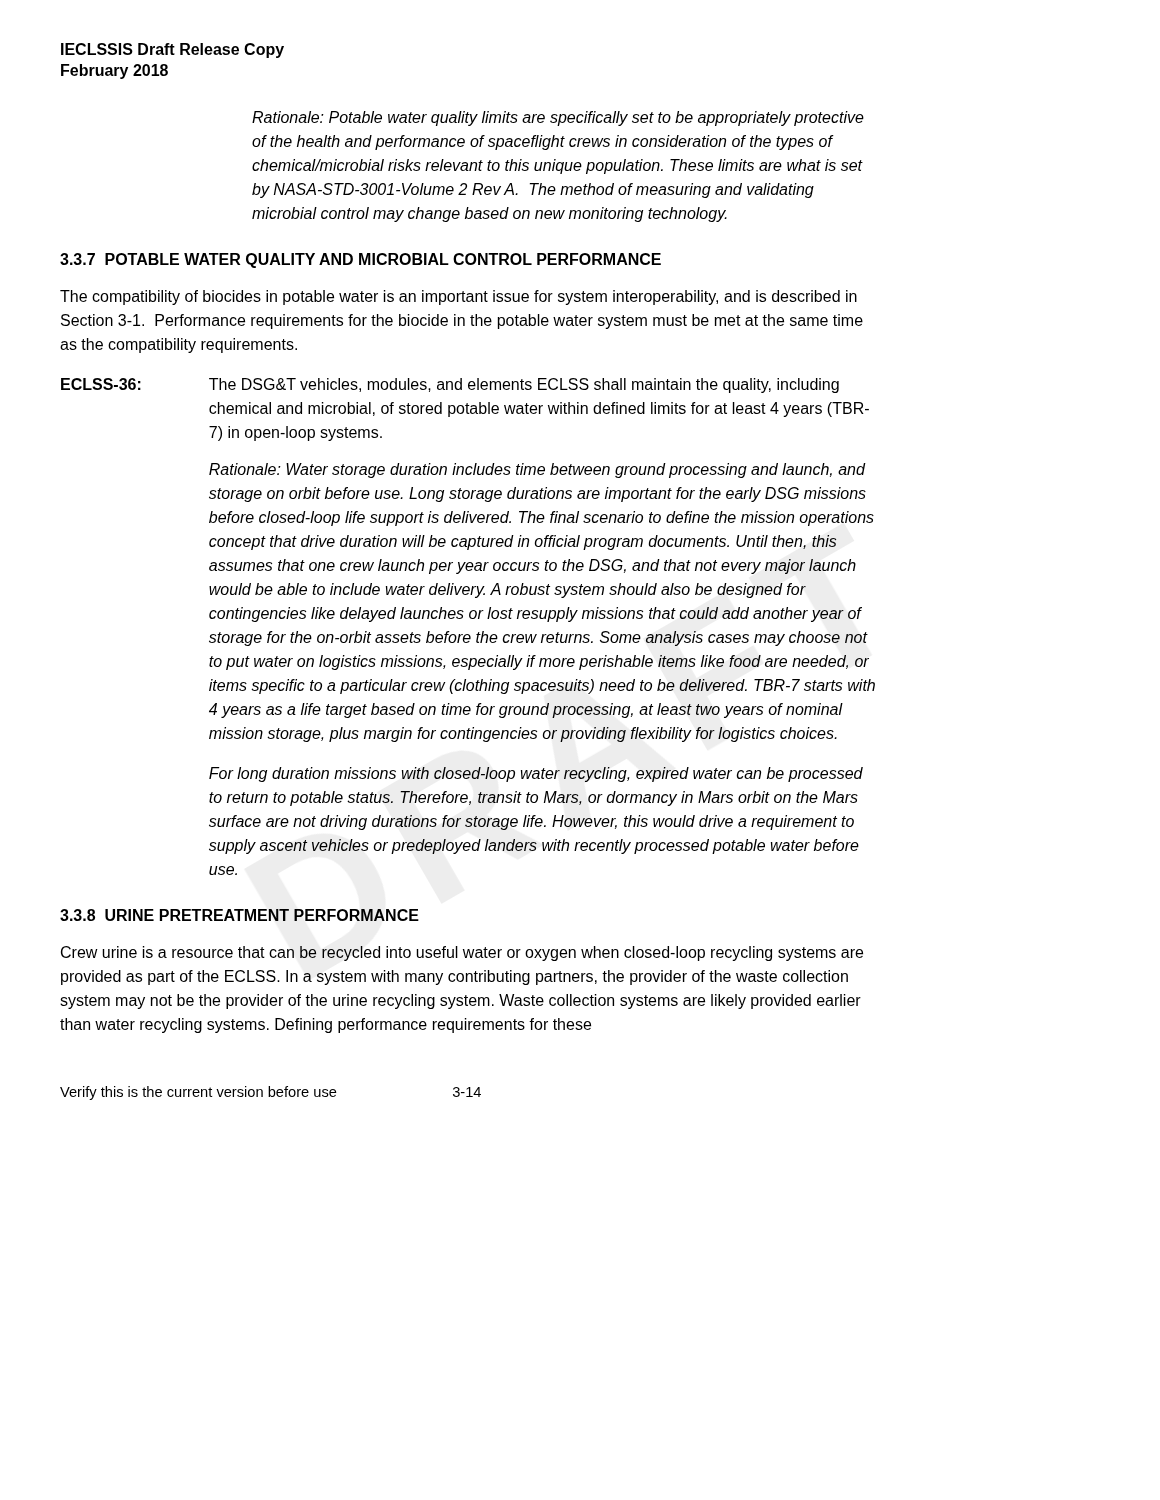DRAFT
IECLSSIS Draft Release Copy
February 2018
Rationale: Potable water quality limits are specifically set to be appropriately protective of the health and performance of spaceflight crews in consideration of the types of chemical/microbial risks relevant to this unique population. These limits are what is set by NASA-STD-3001-Volume 2 Rev A. The method of measuring and validating microbial control may change based on new monitoring technology.
3.3.7 Potable Water Quality and Microbial Control Performance
The compatibility of biocides in potable water is an important issue for system interoperability, and is described in Section 3-1. Performance requirements for the biocide in the potable water system must be met at the same time as the compatibility requirements.
ECLSS-36:
The DSG&T vehicles, modules, and elements ECLSS shall maintain the quality, including chemical and microbial, of stored potable water within defined limits for at least 4 years (TBR-7) in open-loop systems.
Rationale: Water storage duration includes time between ground processing and launch, and storage on orbit before use. Long storage durations are important for the early DSG missions before closed-loop life support is delivered. The final scenario to define the mission operations concept that drive duration will be captured in official program documents. Until then, this assumes that one crew launch per year occurs to the DSG, and that not every major launch would be able to include water delivery. A robust system should also be designed for contingencies like delayed launches or lost resupply missions that could add another year of storage for the on-orbit assets before the crew returns. Some analysis cases may choose not to put water on logistics missions, especially if more perishable items like food are needed, or items specific to a particular crew (clothing spacesuits) need to be delivered. TBR-7 starts with 4 years as a life target based on time for ground processing, at least two years of nominal mission storage, plus margin for contingencies or providing flexibility for logistics choices.
For long duration missions with closed-loop water recycling, expired water can be processed to return to potable status. Therefore, transit to Mars, or dormancy in Mars orbit on the Mars surface are not driving durations for storage life. However, this would drive a requirement to supply ascent vehicles or predeployed landers with recently processed potable water before use.
3.3.8 Urine Pretreatment Performance
Crew urine is a resource that can be recycled into useful water or oxygen when closed-loop recycling systems are provided as part of the ECLSS. In a system with many contributing partners, the provider of the waste collection system may not be the provider of the urine recycling system. Waste collection systems are likely provided earlier than water recycling systems. Defining performance requirements for these
Verify this is the current version before use 3-14